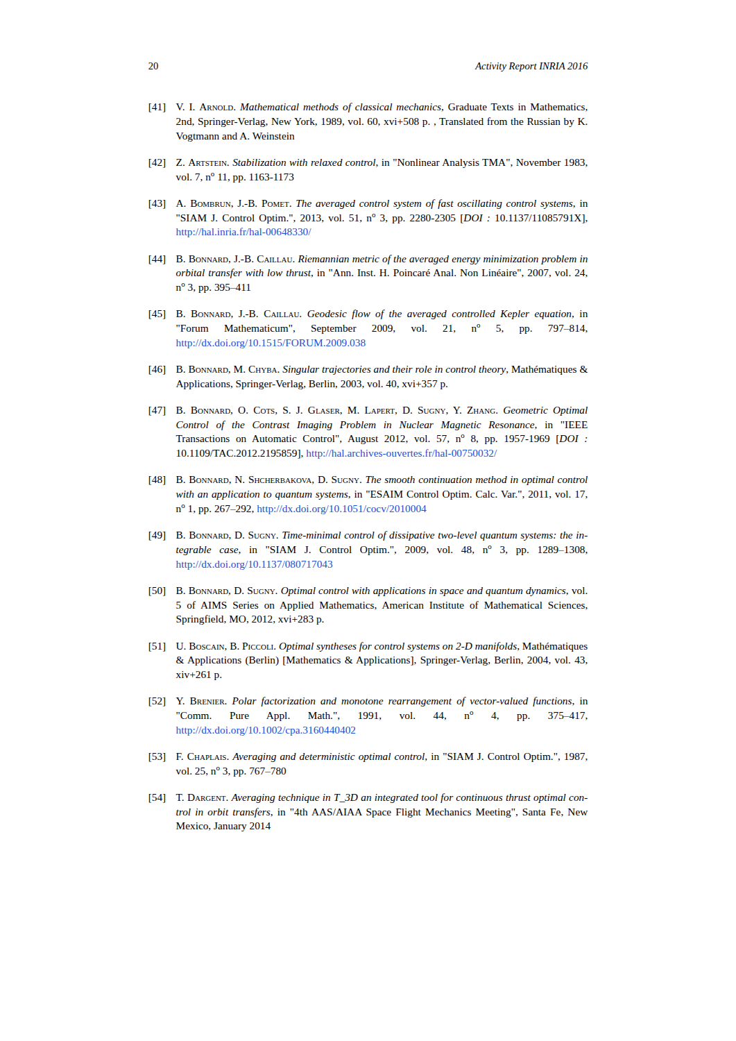20 Activity Report INRIA 2016
[41] V. I. Arnold. Mathematical methods of classical mechanics, Graduate Texts in Mathematics, 2nd, Springer-Verlag, New York, 1989, vol. 60, xvi+508 p. , Translated from the Russian by K. Vogtmann and A. Weinstein
[42] Z. Artstein. Stabilization with relaxed control, in "Nonlinear Analysis TMA", November 1983, vol. 7, no 11, pp. 1163-1173
[43] A. Bombrun, J.-B. Pomet. The averaged control system of fast oscillating control systems, in "SIAM J. Control Optim.", 2013, vol. 51, no 3, pp. 2280-2305 [DOI : 10.1137/11085791X], http://hal.inria.fr/hal-00648330/
[44] B. Bonnard, J.-B. Caillau. Riemannian metric of the averaged energy minimization problem in orbital transfer with low thrust, in "Ann. Inst. H. Poincaré Anal. Non Linéaire", 2007, vol. 24, no 3, pp. 395–411
[45] B. Bonnard, J.-B. Caillau. Geodesic flow of the averaged controlled Kepler equation, in "Forum Mathematicum", September 2009, vol. 21, no 5, pp. 797–814, http://dx.doi.org/10.1515/FORUM.2009.038
[46] B. Bonnard, M. Chyba. Singular trajectories and their role in control theory, Mathématiques & Applications, Springer-Verlag, Berlin, 2003, vol. 40, xvi+357 p.
[47] B. Bonnard, O. Cots, S. J. Glaser, M. Lapert, D. Sugny, Y. Zhang. Geometric Optimal Control of the Contrast Imaging Problem in Nuclear Magnetic Resonance, in "IEEE Transactions on Automatic Control", August 2012, vol. 57, no 8, pp. 1957-1969 [DOI : 10.1109/TAC.2012.2195859], http://hal.archives-ouvertes.fr/hal-00750032/
[48] B. Bonnard, N. Shcherbakova, D. Sugny. The smooth continuation method in optimal control with an application to quantum systems, in "ESAIM Control Optim. Calc. Var.", 2011, vol. 17, no 1, pp. 267–292, http://dx.doi.org/10.1051/cocv/2010004
[49] B. Bonnard, D. Sugny. Time-minimal control of dissipative two-level quantum systems: the integrable case, in "SIAM J. Control Optim.", 2009, vol. 48, no 3, pp. 1289–1308, http://dx.doi.org/10.1137/080717043
[50] B. Bonnard, D. Sugny. Optimal control with applications in space and quantum dynamics, vol. 5 of AIMS Series on Applied Mathematics, American Institute of Mathematical Sciences, Springfield, MO, 2012, xvi+283 p.
[51] U. Boscain, B. Piccoli. Optimal syntheses for control systems on 2-D manifolds, Mathématiques & Applications (Berlin) [Mathematics & Applications], Springer-Verlag, Berlin, 2004, vol. 43, xiv+261 p.
[52] Y. Brenier. Polar factorization and monotone rearrangement of vector-valued functions, in "Comm. Pure Appl. Math.", 1991, vol. 44, no 4, pp. 375–417, http://dx.doi.org/10.1002/cpa.3160440402
[53] F. Chaplais. Averaging and deterministic optimal control, in "SIAM J. Control Optim.", 1987, vol. 25, no 3, pp. 767–780
[54] T. Dargent. Averaging technique in T_3D an integrated tool for continuous thrust optimal control in orbit transfers, in "4th AAS/AIAA Space Flight Mechanics Meeting", Santa Fe, New Mexico, January 2014